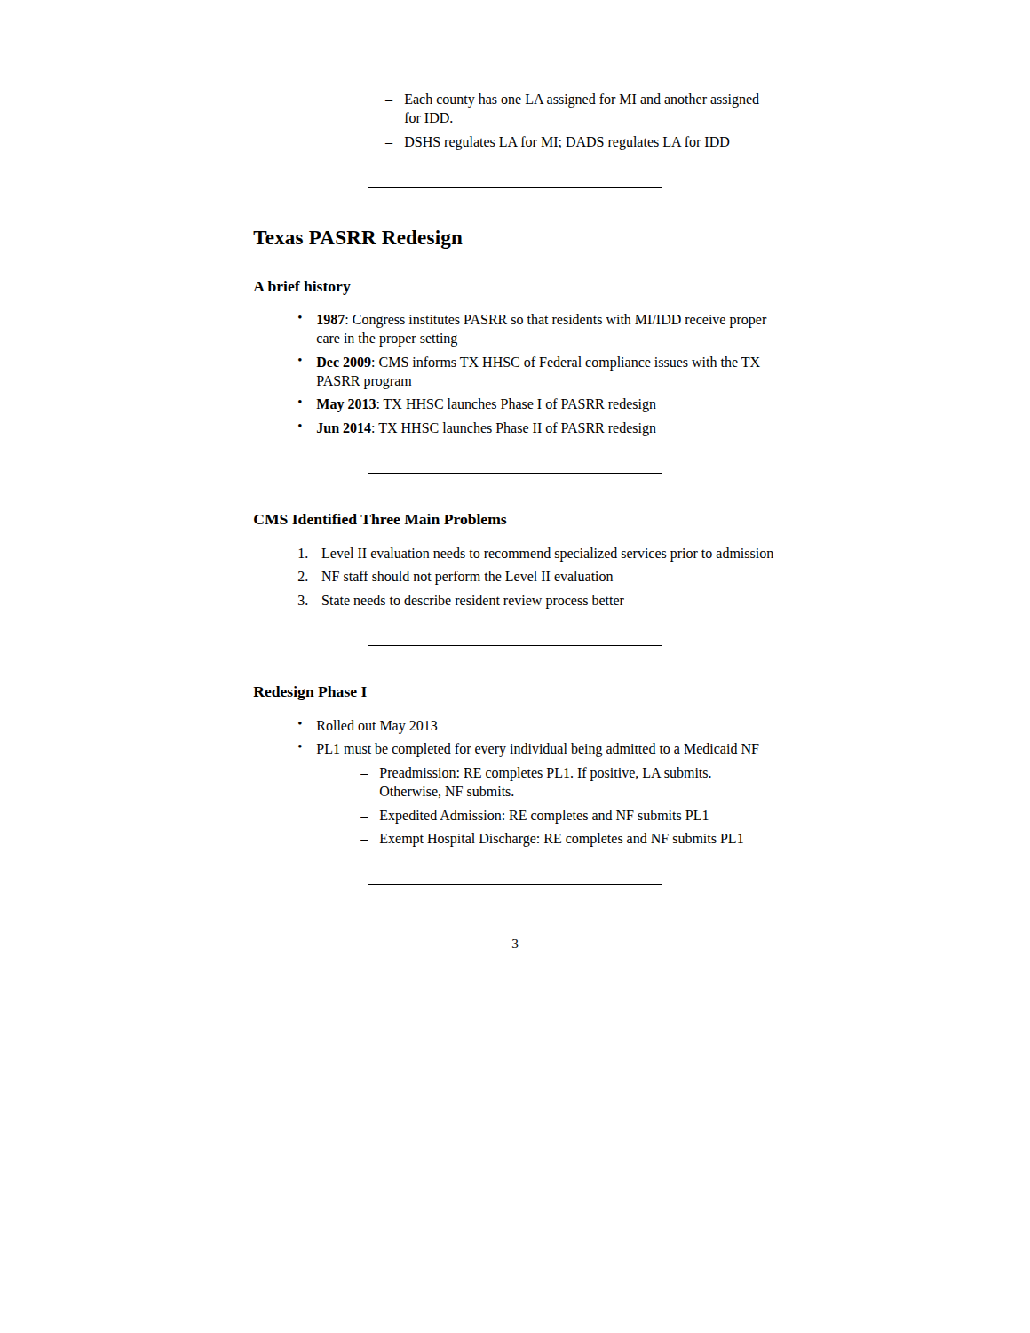Each county has one LA assigned for MI and another assigned for IDD.
DSHS regulates LA for MI; DADS regulates LA for IDD
Texas PASRR Redesign
A brief history
1987: Congress institutes PASRR so that residents with MI/IDD receive proper care in the proper setting
Dec 2009: CMS informs TX HHSC of Federal compliance issues with the TX PASRR program
May 2013: TX HHSC launches Phase I of PASRR redesign
Jun 2014: TX HHSC launches Phase II of PASRR redesign
CMS Identified Three Main Problems
Level II evaluation needs to recommend specialized services prior to admission
NF staff should not perform the Level II evaluation
State needs to describe resident review process better
Redesign Phase I
Rolled out May 2013
PL1 must be completed for every individual being admitted to a Medicaid NF
Preadmission: RE completes PL1. If positive, LA submits. Otherwise, NF submits.
Expedited Admission: RE completes and NF submits PL1
Exempt Hospital Discharge: RE completes and NF submits PL1
3